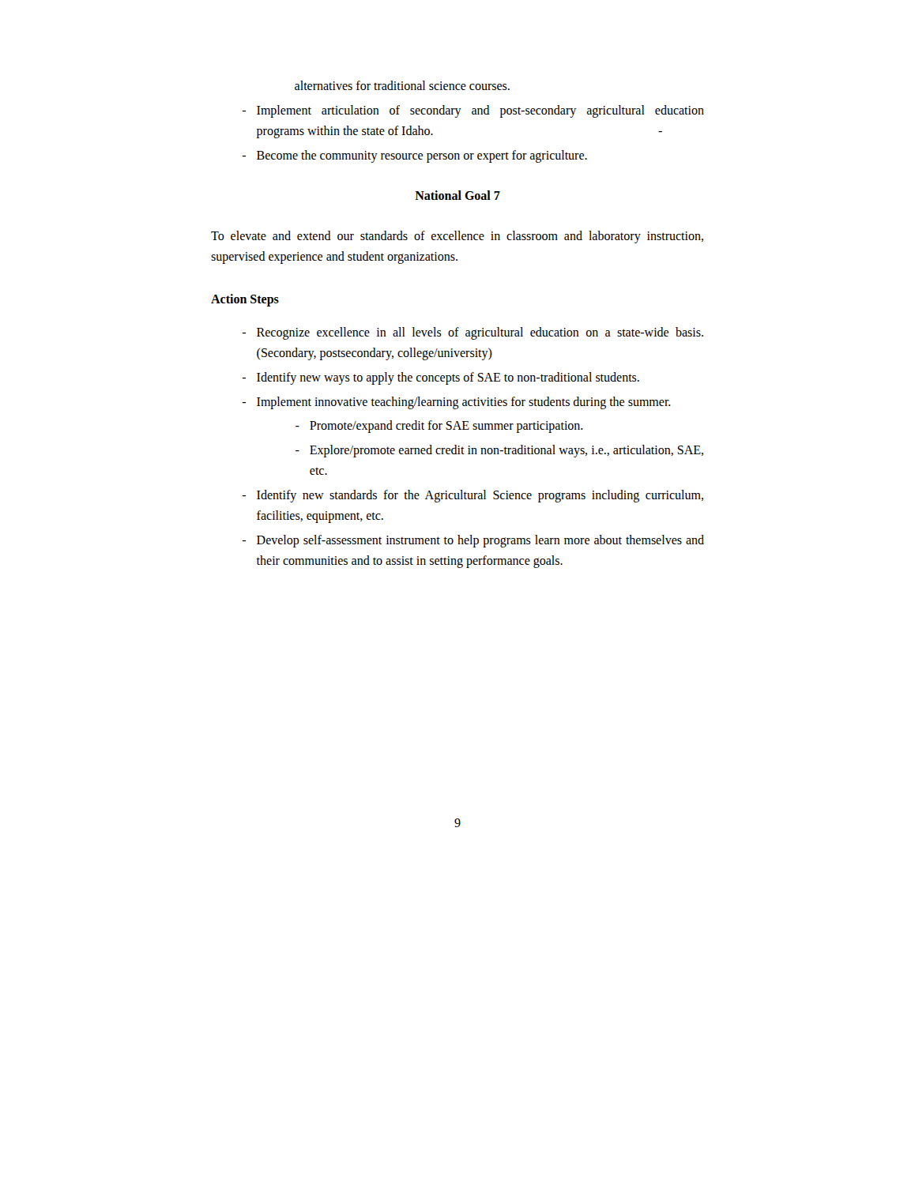alternatives for traditional science courses.
Implement articulation of secondary and post-secondary agricultural education programs within the state of Idaho.-
Become the community resource person or expert for agriculture.
National Goal 7
To elevate and extend our standards of excellence in classroom and laboratory instruction, supervised experience and student organizations.
Action Steps
Recognize excellence in all levels of agricultural education on a state-wide basis. (Secondary, postsecondary, college/university)
Identify new ways to apply the concepts of SAE to non-traditional students.
Implement innovative teaching/learning activities for students during the summer.
Promote/expand credit for SAE summer participation.
Explore/promote earned credit in non-traditional ways, i.e., articulation, SAE, etc.
Identify new standards for the Agricultural Science programs including curriculum, facilities, equipment, etc.
Develop self-assessment instrument to help programs learn more about themselves and their communities and to assist in setting performance goals.
9